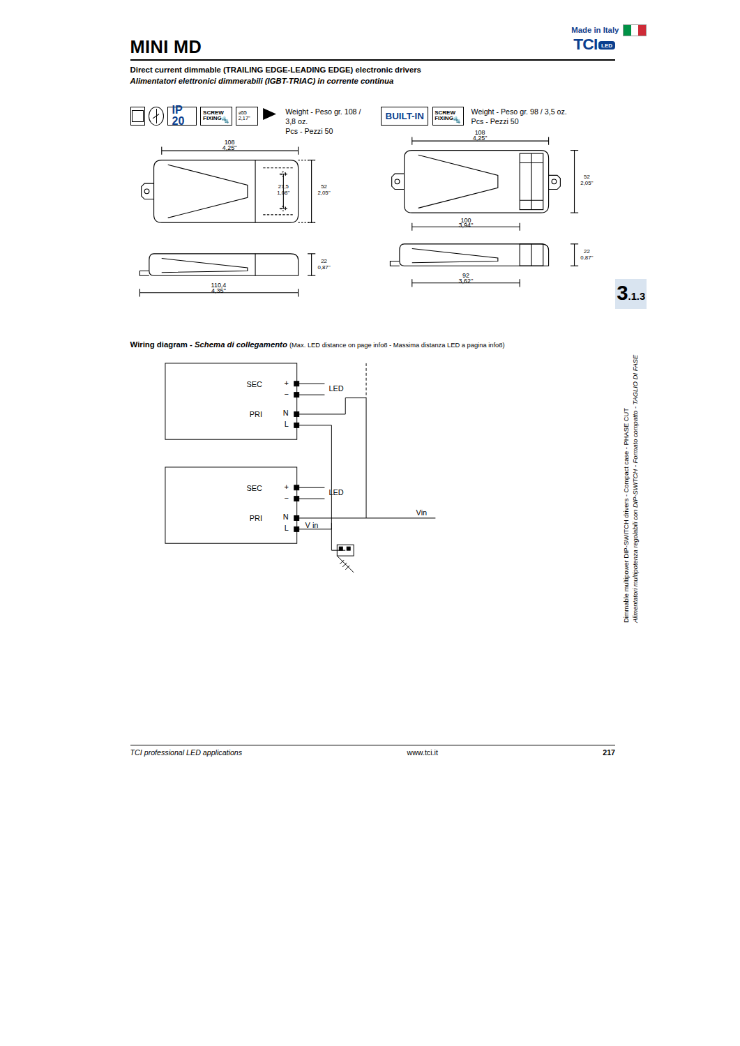MINI MD
TCILED
Direct current dimmable (TRAILING EDGE-LEADING EDGE) electronic drivers
Alimentatori elettronici dimmerabili (IGBT-TRIAC) in corrente continua
Made in Italy
IP 20
SCREW
FIXING 🔩
⌀55
2,17"
Weight - Peso gr. 108 / 3,8 oz.
Pcs - Pezzi 50
108 4,25'' 27,5 1,08'' 52 2,05'' 22 0,87'' 110,4 4,35''
BUILT-IN
SCREW
FIXING 🔩
Weight - Peso gr. 98 / 3,5 oz.
Pcs - Pezzi 50
108 4,25'' 52 2,05'' 100 3,94'' 22 0,87'' 92 3,62''
Wiring diagram - Schema di collegamento (Max. LED distance on page info8 - Massima distanza LED a pagina info8)
SEC + − LED PRI N L SEC + − LED PRI N L V in Vin
3.1.3
Dimmable multipower DIP-SWITCH drivers - Compact case - PHASE CUT
Alimentatori multipotenza regolabili con DIP-SWITCH - Formato compatto - TAGLIO DI FASE
TCI professional LED applications
www.tci.it
217